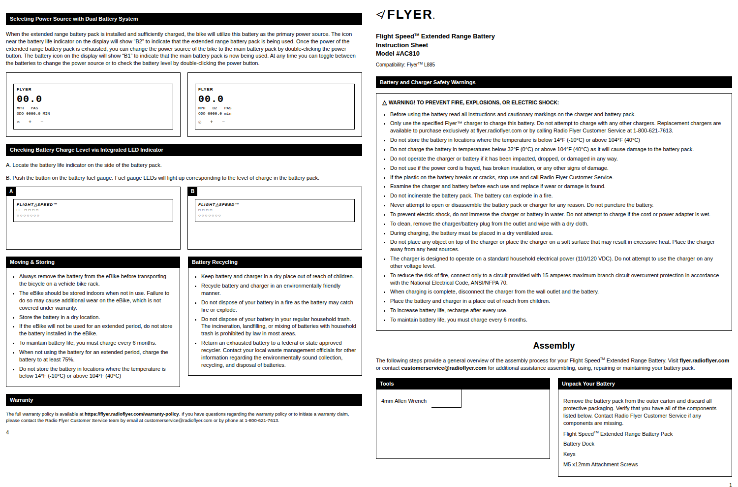Selecting Power Source with Dual Battery System
When the extended range battery pack is installed and sufficiently charged, the bike will utilize this battery as the primary power source. The icon near the battery life indicator on the display will show “B2” to indicate that the extended range battery pack is being used. Once the power of the extended range battery pack is exhausted, you can change the power source of the bike to the main battery pack by double-clicking the power button. The battery icon on the display will show “B1” to indicate that the main battery pack is now being used. At any time you can toggle between the batteries to change the power source or to check the battery level by double-clicking the power button.
FLYER
00.0
MPH PAS
ODO 0000.0 MIN
○ + −
FLYER
00.0
MPH B2 PAS
ODO 0000.0 min
☉ + −
Checking Battery Charge Level via Integrated LED Indicator
A. Locate the battery life indicator on the side of the battery pack.
B. Push the button on the battery fuel gauge. Fuel gauge LEDs will light up corresponding to the level of charge in the battery pack.
A
FLIGHT△SPEED™
□ ☐☐☐☐
○○○○○○○
B
FLIGHT△SPEED™
☐☐☐☐
○○○○○○○
Moving & Storing
Always remove the battery from the eBike before transporting the bicycle on a vehicle bike rack.
The eBike should be stored indoors when not in use. Failure to do so may cause additional wear on the eBike, which is not covered under warranty.
Store the battery in a dry location.
If the eBike will not be used for an extended period, do not store the battery installed in the eBike.
To maintain battery life, you must charge every 6 months.
When not using the battery for an extended period, charge the battery to at least 75%.
Do not store the battery in locations where the temperature is below 14°F (-10°C) or above 104°F (40°C)
Battery Recycling
Keep battery and charger in a dry place out of reach of children.
Recycle battery and charger in an environmentally friendly manner.
Do not dispose of your battery in a fire as the battery may catch fire or explode.
Do not dispose of your battery in your regular household trash. The incineration, landfilling, or mixing of batteries with household trash is prohibited by law in most areas.
Return an exhausted battery to a federal or state approved recycler. Contact your local waste management officials for other information regarding the environmentally sound collection, recycling, and disposal of batteries.
Warranty
The full warranty policy is available at https://flyer.radioflyer.com/warranty-policy. If you have questions regarding the warranty policy or to initiate a warranty claim, please contact the Radio Flyer Customer Service team by email at customerservice@radioflyer.com or by phone at 1-800-621-7613.
4
≮FLYER.
Flight SpeedTM Extended Range Battery
Instruction Sheet
Model #AC810
Compatibility: FlyerTM L885
Battery and Charger Safety Warnings
△WARNING! TO PREVENT FIRE, EXPLOSIONS, OR ELECTRIC SHOCK:
Before using the battery read all instructions and cautionary markings on the charger and battery pack.
Only use the specified Flyer™ charger to charge this battery. Do not attempt to charge with any other chargers. Replacement chargers are available to purchase exclusively at flyer.radioflyer.com or by calling Radio Flyer Customer Service at 1-800-621-7613.
Do not store the battery in locations where the temperature is below 14°F (-10°C) or above 104°F (40°C)
Do not charge the battery in temperatures below 32°F (0°C) or above 104°F (40°C) as it will cause damage to the battery pack.
Do not operate the charger or battery if it has been impacted, dropped, or damaged in any way.
Do not use if the power cord is frayed, has broken insulation, or any other signs of damage.
If the plastic on the battery breaks or cracks, stop use and call Radio Flyer Customer Service.
Examine the charger and battery before each use and replace if wear or damage is found.
Do not incinerate the battery pack. The battery can explode in a fire.
Never attempt to open or disassemble the battery pack or charger for any reason. Do not puncture the battery.
To prevent electric shock, do not immerse the charger or battery in water. Do not attempt to charge if the cord or power adapter is wet.
To clean, remove the charger/battery plug from the outlet and wipe with a dry cloth.
During charging, the battery must be placed in a dry ventilated area.
Do not place any object on top of the charger or place the charger on a soft surface that may result in excessive heat. Place the charger away from any heat sources.
The charger is designed to operate on a standard household electrical power (110/120 VDC). Do not attempt to use the charger on any other voltage level.
To reduce the risk of fire, connect only to a circuit provided with 15 amperes maximum branch circuit overcurrent protection in accordance with the National Electrical Code, ANSI/NFPA 70.
When charging is complete, disconnect the charger from the wall outlet and the battery.
Place the battery and charger in a place out of reach from children.
To increase battery life, recharge after every use.
To maintain battery life, you must charge every 6 months.
Assembly
The following steps provide a general overview of the assembly process for your Flight SpeedTM Extended Range Battery. Visit flyer.radioflyer.com or contact customerservice@radioflyer.com for additional assistance assembling, using, repairing or maintaining your battery pack.
Tools
4mm Allen Wrench
Unpack Your Battery
Remove the battery pack from the outer carton and discard all protective packaging. Verify that you have all of the components listed below. Contact Radio Flyer Customer Service if any components are missing.
Flight SpeedTM Extended Range Battery Pack
Battery Dock
Keys
M5 x12mm Attachment Screws
1